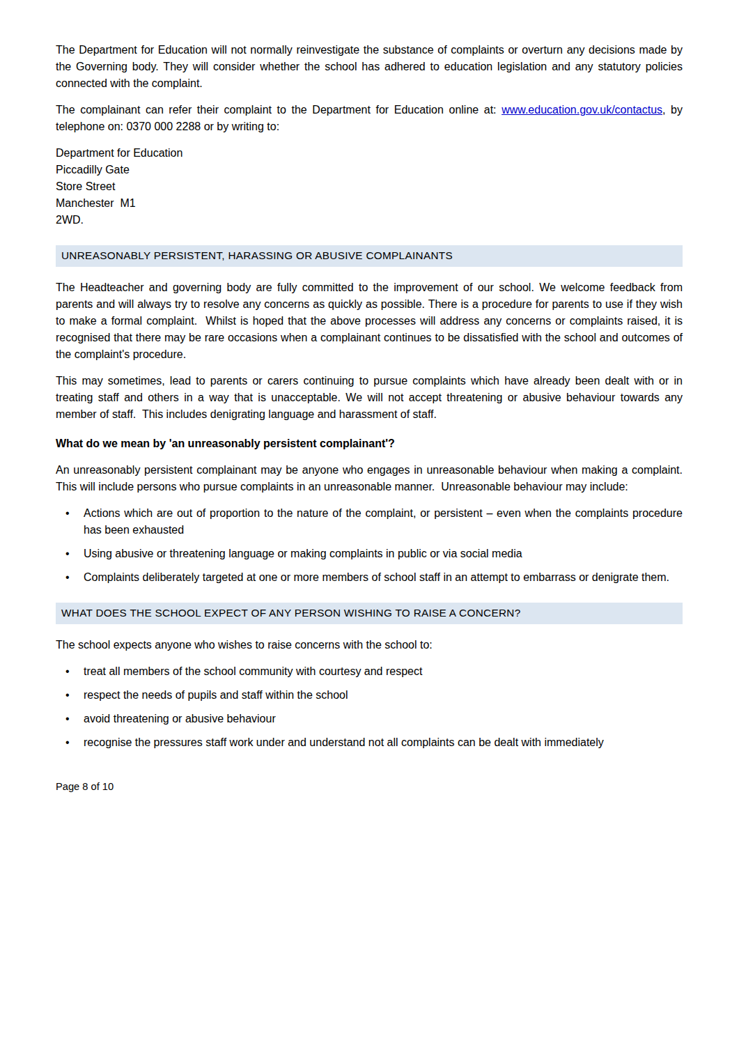The Department for Education will not normally reinvestigate the substance of complaints or overturn any decisions made by the Governing body. They will consider whether the school has adhered to education legislation and any statutory policies connected with the complaint.
The complainant can refer their complaint to the Department for Education online at: www.education.gov.uk/contactus, by telephone on: 0370 000 2288 or by writing to:
Department for Education
Piccadilly Gate
Store Street
Manchester M1
2WD.
UNREASONABLY PERSISTENT, HARASSING OR ABUSIVE COMPLAINANTS
The Headteacher and governing body are fully committed to the improvement of our school. We welcome feedback from parents and will always try to resolve any concerns as quickly as possible. There is a procedure for parents to use if they wish to make a formal complaint. Whilst is hoped that the above processes will address any concerns or complaints raised, it is recognised that there may be rare occasions when a complainant continues to be dissatisfied with the school and outcomes of the complaint's procedure.
This may sometimes, lead to parents or carers continuing to pursue complaints which have already been dealt with or in treating staff and others in a way that is unacceptable. We will not accept threatening or abusive behaviour towards any member of staff. This includes denigrating language and harassment of staff.
What do we mean by 'an unreasonably persistent complainant'?
An unreasonably persistent complainant may be anyone who engages in unreasonable behaviour when making a complaint. This will include persons who pursue complaints in an unreasonable manner. Unreasonable behaviour may include:
Actions which are out of proportion to the nature of the complaint, or persistent – even when the complaints procedure has been exhausted
Using abusive or threatening language or making complaints in public or via social media
Complaints deliberately targeted at one or more members of school staff in an attempt to embarrass or denigrate them.
WHAT DOES THE SCHOOL EXPECT OF ANY PERSON WISHING TO RAISE A CONCERN?
The school expects anyone who wishes to raise concerns with the school to:
treat all members of the school community with courtesy and respect
respect the needs of pupils and staff within the school
avoid threatening or abusive behaviour
recognise the pressures staff work under and understand not all complaints can be dealt with immediately
Page 8 of 10